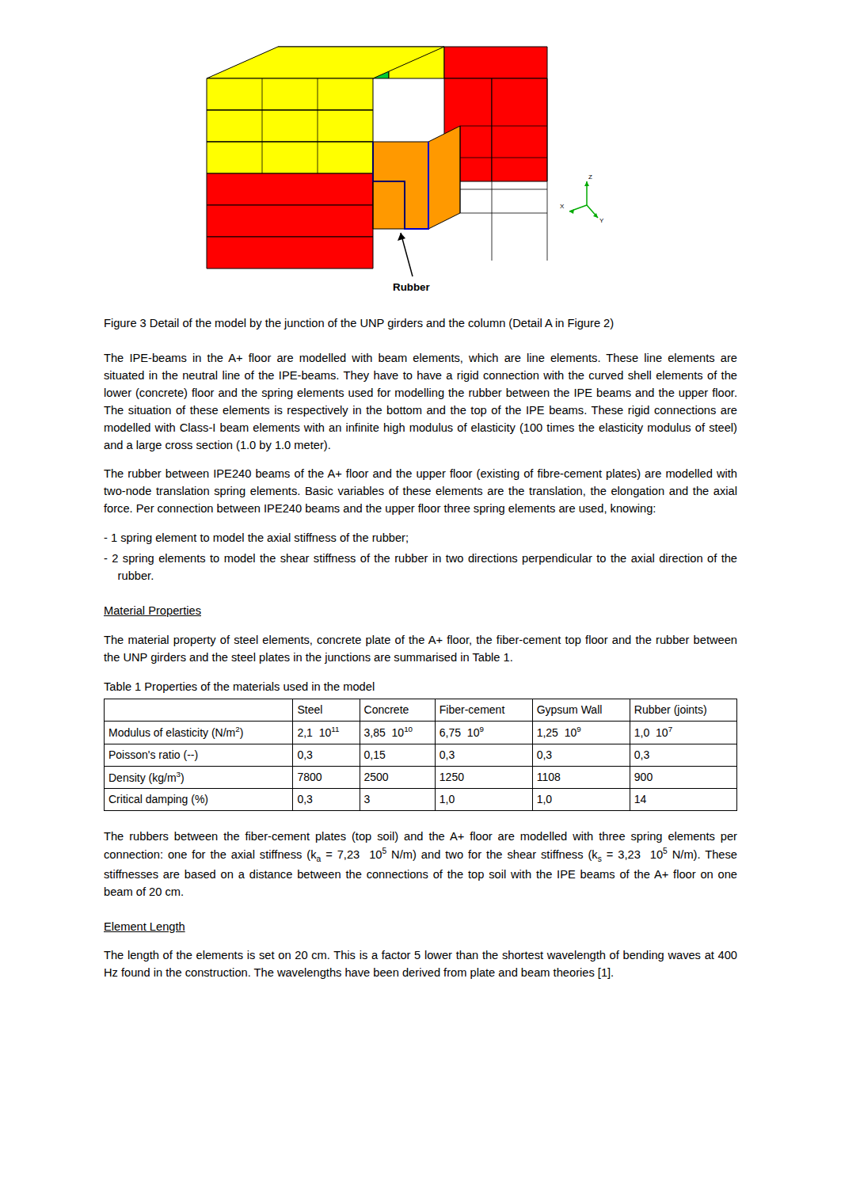Rubber Z X Y
Figure 3 Detail of the model by the junction of the UNP girders and the column (Detail A in Figure 2)
The IPE-beams in the A+ floor are modelled with beam elements, which are line elements. These line elements are situated in the neutral line of the IPE-beams. They have to have a rigid connection with the curved shell elements of the lower (concrete) floor and the spring elements used for modelling the rubber between the IPE beams and the upper floor. The situation of these elements is respectively in the bottom and the top of the IPE beams. These rigid connections are modelled with Class-I beam elements with an infinite high modulus of elasticity (100 times the elasticity modulus of steel) and a large cross section (1.0 by 1.0 meter).
The rubber between IPE240 beams of the A+ floor and the upper floor (existing of fibre-cement plates) are modelled with two-node translation spring elements. Basic variables of these elements are the translation, the elongation and the axial force. Per connection between IPE240 beams and the upper floor three spring elements are used, knowing:
1 spring element to model the axial stiffness of the rubber;
2 spring elements to model the shear stiffness of the rubber in two directions perpendicular to the axial direction of the rubber.
Material Properties
The material property of steel elements, concrete plate of the A+ floor, the fiber-cement top floor and the rubber between the UNP girders and the steel plates in the junctions are summarised in Table 1.
Table 1 Properties of the materials used in the model
| | Steel | Concrete | Fiber-cement | Gypsum Wall | Rubber (joints) |
| --- | --- | --- | --- | --- | --- |
| Modulus of elasticity (N/m 2 ) | 2,1 10 11 | 3,85 10 10 | 6,75 10 9 | 1,25 10 9 | 1,0 10 7 |
| Poisson's ratio (--) | 0,3 | 0,15 | 0,3 | 0,3 | 0,3 |
| Density (kg/m 3 ) | 7800 | 2500 | 1250 | 1108 | 900 |
| Critical damping (%) | 0,3 | 3 | 1,0 | 1,0 | 14 |
The rubbers between the fiber-cement plates (top soil) and the A+ floor are modelled with three spring elements per connection: one for the axial stiffness (ka = 7,23 105 N/m) and two for the shear stiffness (ks = 3,23 105 N/m). These stiffnesses are based on a distance between the connections of the top soil with the IPE beams of the A+ floor on one beam of 20 cm.
Element Length
The length of the elements is set on 20 cm. This is a factor 5 lower than the shortest wavelength of bending waves at 400 Hz found in the construction. The wavelengths have been derived from plate and beam theories [1].